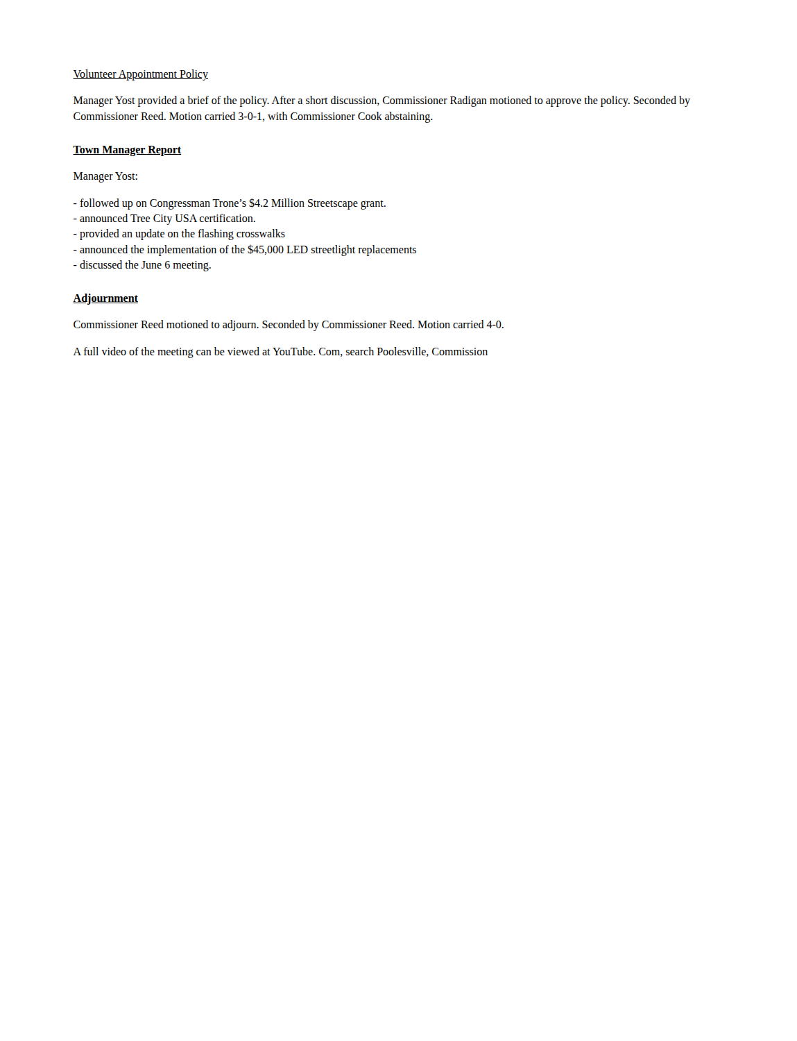Volunteer Appointment Policy
Manager Yost provided a brief of the policy. After a short discussion, Commissioner Radigan motioned to approve the policy. Seconded by Commissioner Reed. Motion carried 3-0-1, with Commissioner Cook abstaining.
Town Manager Report
Manager Yost:
- followed up on Congressman Trone’s $4.2 Million Streetscape grant.
- announced Tree City USA certification.
- provided an update on the flashing crosswalks
- announced the implementation of the $45,000 LED streetlight replacements
- discussed the June 6 meeting.
Adjournment
Commissioner Reed motioned to adjourn. Seconded by Commissioner Reed. Motion carried 4-0.
A full video of the meeting can be viewed at YouTube. Com, search Poolesville, Commission